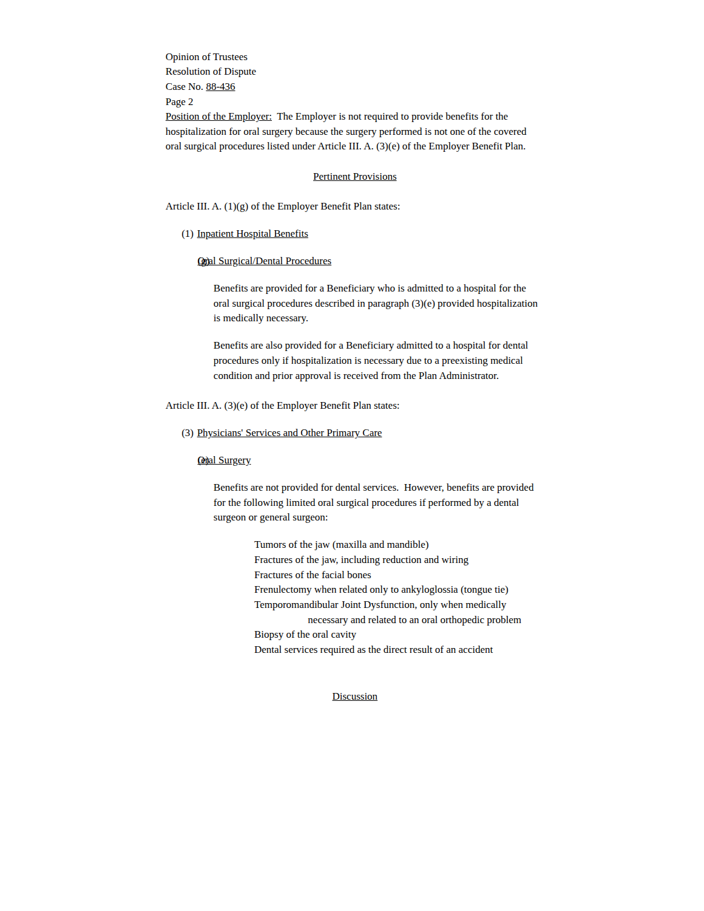Opinion of Trustees
Resolution of Dispute
Case No. 88-436
Page 2
Position of the Employer: The Employer is not required to provide benefits for the hospitalization for oral surgery because the surgery performed is not one of the covered oral surgical procedures listed under Article III. A. (3)(e) of the Employer Benefit Plan.
Pertinent Provisions
Article III. A. (1)(g) of the Employer Benefit Plan states:
(1)
Inpatient Hospital Benefits
(g)
Oral Surgical/Dental Procedures
Benefits are provided for a Beneficiary who is admitted to a hospital for the oral surgical procedures described in paragraph (3)(e) provided hospitalization is medically necessary.
Benefits are also provided for a Beneficiary admitted to a hospital for dental procedures only if hospitalization is necessary due to a preexisting medical condition and prior approval is received from the Plan Administrator.
Article III. A. (3)(e) of the Employer Benefit Plan states:
(3)
Physicians' Services and Other Primary Care
(e)
Oral Surgery
Benefits are not provided for dental services. However, benefits are provided for the following limited oral surgical procedures if performed by a dental surgeon or general surgeon:
Tumors of the jaw (maxilla and mandible)
Fractures of the jaw, including reduction and wiring
Fractures of the facial bones
Frenulectomy when related only to ankyloglossia (tongue tie)
Temporomandibular Joint Dysfunction, only when medically
necessary and related to an oral orthopedic problem
Biopsy of the oral cavity
Dental services required as the direct result of an accident
Discussion